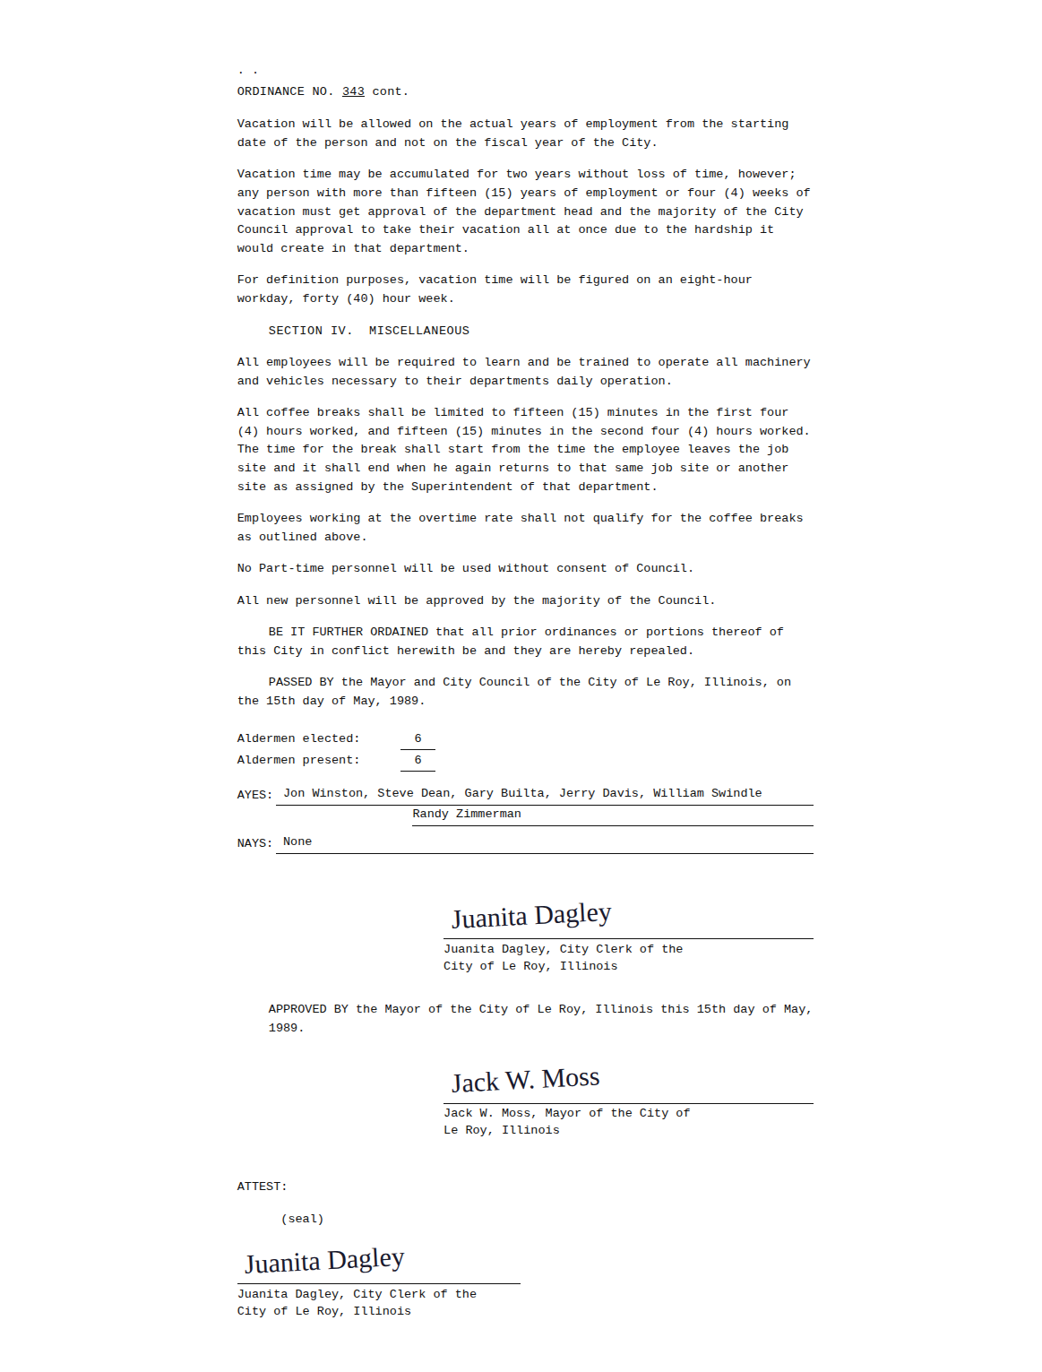· ·
ORDINANCE NO. 343 cont.
Vacation will be allowed on the actual years of employment from the starting date of the person and not on the fiscal year of the City.
Vacation time may be accumulated for two years without loss of time, however; any person with more than fifteen (15) years of employment or four (4) weeks of vacation must get approval of the department head and the majority of the City Council approval to take their vacation all at once due to the hardship it would create in that department.
For definition purposes, vacation time will be figured on an eight-hour workday, forty (40) hour week.
SECTION IV. MISCELLANEOUS
All employees will be required to learn and be trained to operate all machinery and vehicles necessary to their departments daily operation.
All coffee breaks shall be limited to fifteen (15) minutes in the first four (4) hours worked, and fifteen (15) minutes in the second four (4) hours worked. The time for the break shall start from the time the employee leaves the job site and it shall end when he again returns to that same job site or another site as assigned by the Superintendent of that department.
Employees working at the overtime rate shall not qualify for the coffee breaks as outlined above.
No Part-time personnel will be used without consent of Council.
All new personnel will be approved by the majority of the Council.
BE IT FURTHER ORDAINED that all prior ordinances or portions thereof of this City in conflict herewith be and they are hereby repealed.
PASSED BY the Mayor and City Council of the City of Le Roy, Illinois, on the 15th day of May, 1989.
Aldermen elected: 6
Aldermen present: 6
AYES: Jon Winston, Steve Dean, Gary Builta, Jerry Davis, William Swindle
Randy Zimmerman
NAYS: None
Juanita Dagley
Juanita Dagley, City Clerk of the
City of Le Roy, Illinois
APPROVED BY the Mayor of the City of Le Roy, Illinois this 15th day of May, 1989.
Jack W. Moss
Jack W. Moss, Mayor of the City of
Le Roy, Illinois
ATTEST:
(seal)
Juanita Dagley
Juanita Dagley, City Clerk of the
City of Le Roy, Illinois